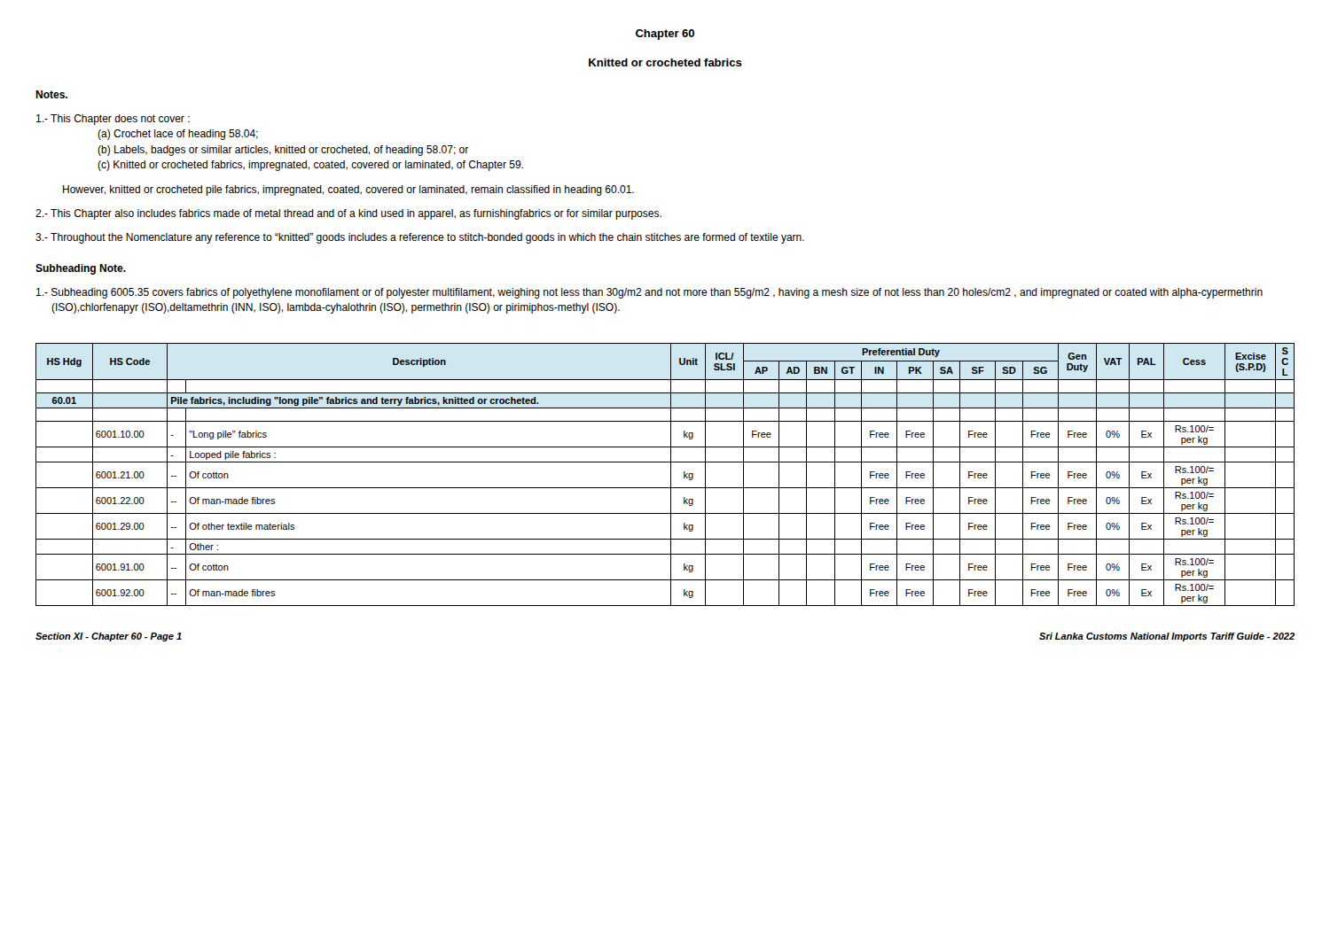Chapter 60
Knitted or crocheted fabrics
Notes.
1.- This Chapter does not cover :
(a) Crochet lace of heading 58.04;
(b) Labels, badges or similar articles, knitted or crocheted, of heading 58.07; or
(c) Knitted or crocheted fabrics, impregnated, coated, covered or laminated, of Chapter 59.
However, knitted or crocheted pile fabrics, impregnated, coated, covered or laminated, remain classified in heading 60.01.
2.- This Chapter also includes fabrics made of metal thread and of a kind used in apparel, as furnishingfabrics or for similar purposes.
3.- Throughout the Nomenclature any reference to “knitted” goods includes a reference to stitch-bonded goods in which the chain stitches are formed of textile yarn.
Subheading Note.
1.- Subheading 6005.35 covers fabrics of polyethylene monofilament or of polyester multifilament, weighing not less than 30g/m2 and not more than 55g/m2 , having a mesh size of not less than 20 holes/cm2 , and impregnated or coated with alpha-cypermethrin (ISO),chlorfenapyr (ISO),deltamethrin (INN, ISO), lambda-cyhalothrin (ISO), permethrin (ISO) or pirimiphos-methyl (ISO).
| HS Hdg | HS Code | Description | Unit | ICL/ SLSI | Preferential Duty | Gen Duty | VAT | PAL | Cess | Excise (S.P.D) | S C L |
| --- | --- | --- | --- | --- | --- | --- | --- | --- | --- | --- | --- |
| AP | AD | BN | GT | IN | PK | SA | SF | SD | SG |
| 60.01 | | Pile fabrics, including "long pile" fabrics and terry fabrics, knitted or crocheted. | | | | | | | | | | | | | | | | | | |
| | 6001.10.00 | - | "Long pile" fabrics | kg | | Free | | | | Free | Free | | Free | | Free | Free | 0% | Ex | Rs.100/= per kg | | |
| | | - | Looped pile fabrics : | | | | | | | | | | | | | | | | | | |
| | 6001.21.00 | -- | Of cotton | kg | | | | | | Free | Free | | Free | | Free | Free | 0% | Ex | Rs.100/= per kg | | |
| | 6001.22.00 | -- | Of man-made fibres | kg | | | | | | Free | Free | | Free | | Free | Free | 0% | Ex | Rs.100/= per kg | | |
| | 6001.29.00 | -- | Of other textile materials | kg | | | | | | Free | Free | | Free | | Free | Free | 0% | Ex | Rs.100/= per kg | | |
| | | - | Other : | | | | | | | | | | | | | | | | | | |
| | 6001.91.00 | -- | Of cotton | kg | | | | | | Free | Free | | Free | | Free | Free | 0% | Ex | Rs.100/= per kg | | |
| | 6001.92.00 | -- | Of man-made fibres | kg | | | | | | Free | Free | | Free | | Free | Free | 0% | Ex | Rs.100/= per kg | | |
Section XI - Chapter 60 - Page 1
Sri Lanka Customs National Imports Tariff Guide - 2022